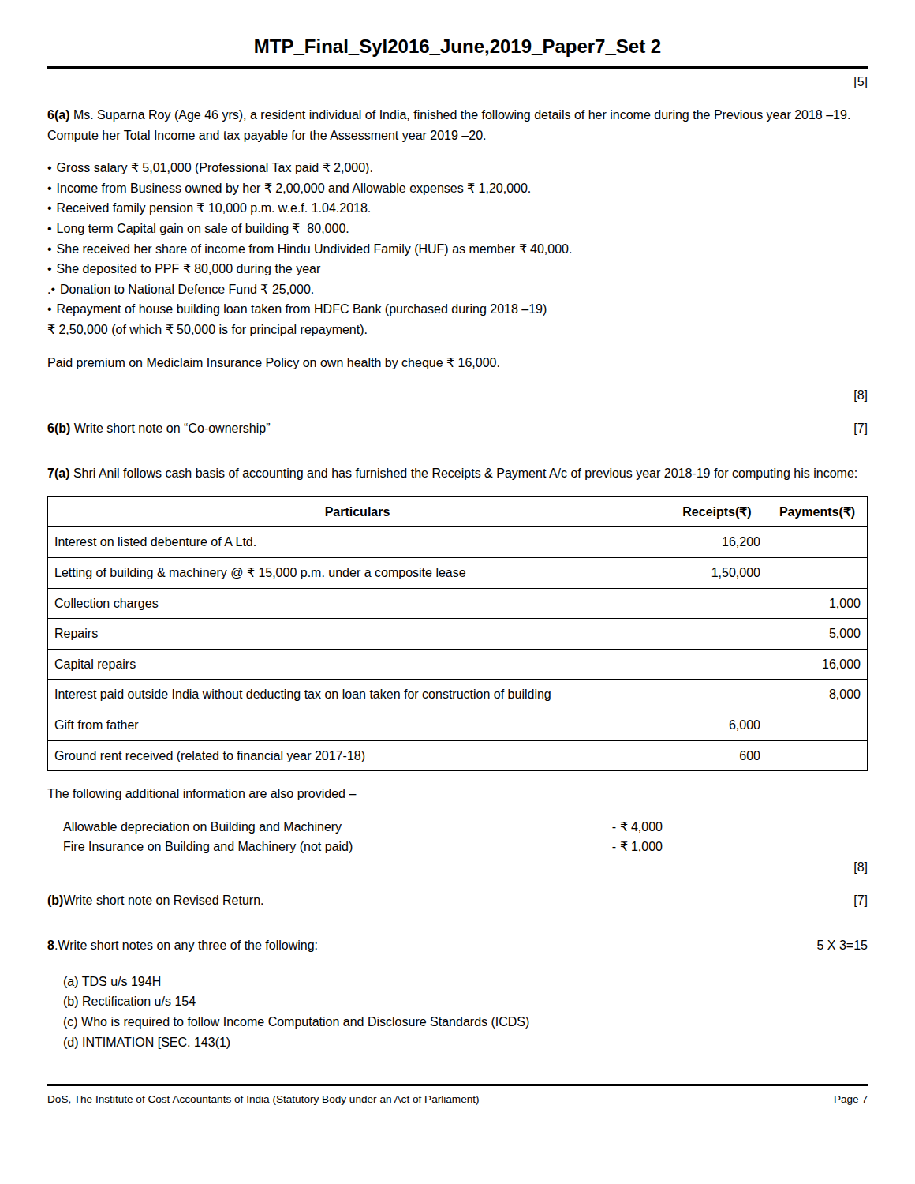MTP_Final_Syl2016_June,2019_Paper7_Set 2
[5]
6(a) Ms. Suparna Roy (Age 46 yrs), a resident individual of India, finished the following details of her income during the Previous year 2018 –19. Compute her Total Income and tax payable for the Assessment year 2019 –20.
Gross salary ₹ 5,01,000 (Professional Tax paid ₹ 2,000).
Income from Business owned by her ₹ 2,00,000 and Allowable expenses ₹ 1,20,000.
Received family pension ₹ 10,000 p.m. w.e.f. 1.04.2018.
Long term Capital gain on sale of building ₹ 80,000.
She received her share of income from Hindu Undivided Family (HUF) as member ₹ 40,000.
She deposited to PPF ₹ 80,000 during the year
Donation to National Defence Fund ₹ 25,000.
Repayment of house building loan taken from HDFC Bank (purchased during 2018 –19)
₹ 2,50,000 (of which ₹ 50,000 is for principal repayment).
Paid premium on Mediclaim Insurance Policy on own health by cheque ₹ 16,000.
[8]
6(b) Write short note on “Co-ownership” [7]
7(a) Shri Anil follows cash basis of accounting and has furnished the Receipts & Payment A/c of previous year 2018-19 for computing his income:
| Particulars | Receipts(₹) | Payments(₹) |
| --- | --- | --- |
| Interest on listed debenture of A Ltd. | 16,200 | |
| Letting of building & machinery @ ₹ 15,000 p.m. under a composite lease | 1,50,000 | |
| Collection charges | | 1,000 |
| Repairs | | 5,000 |
| Capital repairs | | 16,000 |
| Interest paid outside India without deducting tax on loan taken for construction of building | | 8,000 |
| Gift from father | 6,000 | |
| Ground rent received (related to financial year 2017-18) | 600 | |
The following additional information are also provided –
Allowable depreciation on Building and Machinery- ₹ 4,000
Fire Insurance on Building and Machinery (not paid)- ₹ 1,000
[8]
(b) Write short note on Revised Return. [7]
8.Write short notes on any three of the following: 5 X 3=15
(a) TDS u/s 194H
(b) Rectification u/s 154
(c) Who is required to follow Income Computation and Disclosure Standards (ICDS)
(d) INTIMATION [SEC. 143(1)
DoS, The Institute of Cost Accountants of India (Statutory Body under an Act of Parliament) Page 7